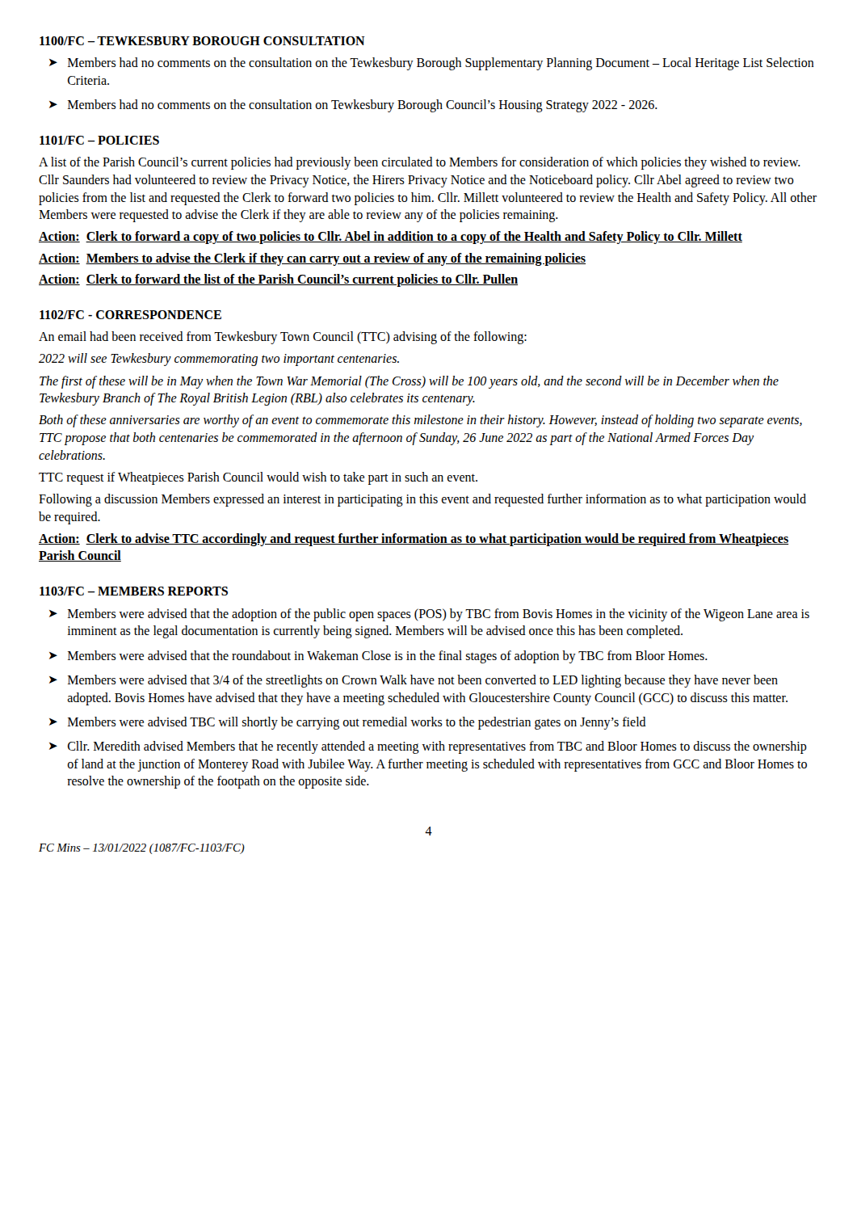1100/FC – TEWKESBURY BOROUGH CONSULTATION
Members had no comments on the consultation on the Tewkesbury Borough Supplementary Planning Document – Local Heritage List Selection Criteria.
Members had no comments on the consultation on Tewkesbury Borough Council’s Housing Strategy 2022 - 2026.
1101/FC – POLICIES
A list of the Parish Council’s current policies had previously been circulated to Members for consideration of which policies they wished to review. Cllr Saunders had volunteered to review the Privacy Notice, the Hirers Privacy Notice and the Noticeboard policy. Cllr Abel agreed to review two policies from the list and requested the Clerk to forward two policies to him. Cllr. Millett volunteered to review the Health and Safety Policy. All other Members were requested to advise the Clerk if they are able to review any of the policies remaining.
Action: Clerk to forward a copy of two policies to Cllr. Abel in addition to a copy of the Health and Safety Policy to Cllr. Millett
Action: Members to advise the Clerk if they can carry out a review of any of the remaining policies
Action: Clerk to forward the list of the Parish Council’s current policies to Cllr. Pullen
1102/FC - CORRESPONDENCE
An email had been received from Tewkesbury Town Council (TTC) advising of the following:
2022 will see Tewkesbury commemorating two important centenaries.
The first of these will be in May when the Town War Memorial (The Cross) will be 100 years old, and the second will be in December when the Tewkesbury Branch of The Royal British Legion (RBL) also celebrates its centenary.
Both of these anniversaries are worthy of an event to commemorate this milestone in their history. However, instead of holding two separate events, TTC propose that both centenaries be commemorated in the afternoon of Sunday, 26 June 2022 as part of the National Armed Forces Day celebrations.
TTC request if Wheatpieces Parish Council would wish to take part in such an event.
Following a discussion Members expressed an interest in participating in this event and requested further information as to what participation would be required.
Action: Clerk to advise TTC accordingly and request further information as to what participation would be required from Wheatpieces Parish Council
1103/FC – MEMBERS REPORTS
Members were advised that the adoption of the public open spaces (POS) by TBC from Bovis Homes in the vicinity of the Wigeon Lane area is imminent as the legal documentation is currently being signed. Members will be advised once this has been completed.
Members were advised that the roundabout in Wakeman Close is in the final stages of adoption by TBC from Bloor Homes.
Members were advised that 3/4 of the streetlights on Crown Walk have not been converted to LED lighting because they have never been adopted. Bovis Homes have advised that they have a meeting scheduled with Gloucestershire County Council (GCC) to discuss this matter.
Members were advised TBC will shortly be carrying out remedial works to the pedestrian gates on Jenny’s field
Cllr. Meredith advised Members that he recently attended a meeting with representatives from TBC and Bloor Homes to discuss the ownership of land at the junction of Monterey Road with Jubilee Way. A further meeting is scheduled with representatives from GCC and Bloor Homes to resolve the ownership of the footpath on the opposite side.
4
FC Mins – 13/01/2022 (1087/FC-1103/FC)